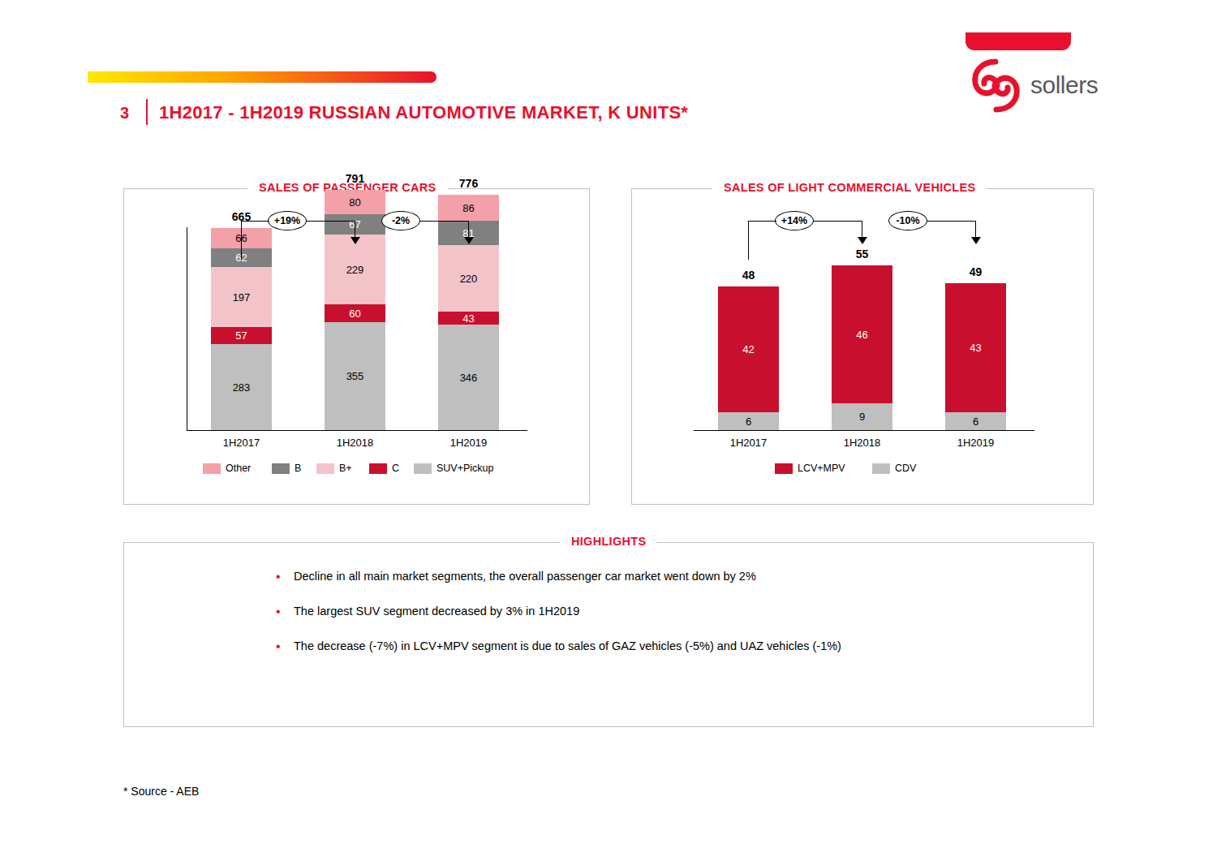sollers
3
1H2017 - 1H2019 RUSSIAN AUTOMOTIVE MARKET, K UNITS*
SALES OF PASSENGER CARS
SALES OF LIGHT COMMERCIAL VEHICLES
HIGHLIGHTS
665
66
62
197
57
283
791
80
67
229
60
355
776
86
81
220
43
346
1H2017
1H2018
1H2019
+19%
-2%
Other
B
B+
C
SUV+Pickup
48
42
6
55
46
9
49
43
6
1H2017
1H2018
1H2019
+14%
-10%
LCV+MPV
CDV
Decline in all main market segments, the overall passenger car market went down by 2%
The largest SUV segment decreased by 3% in 1H2019
The decrease (-7%) in LCV+MPV segment is due to sales of GAZ vehicles (-5%) and UAZ vehicles (-1%)
* Source - AEB